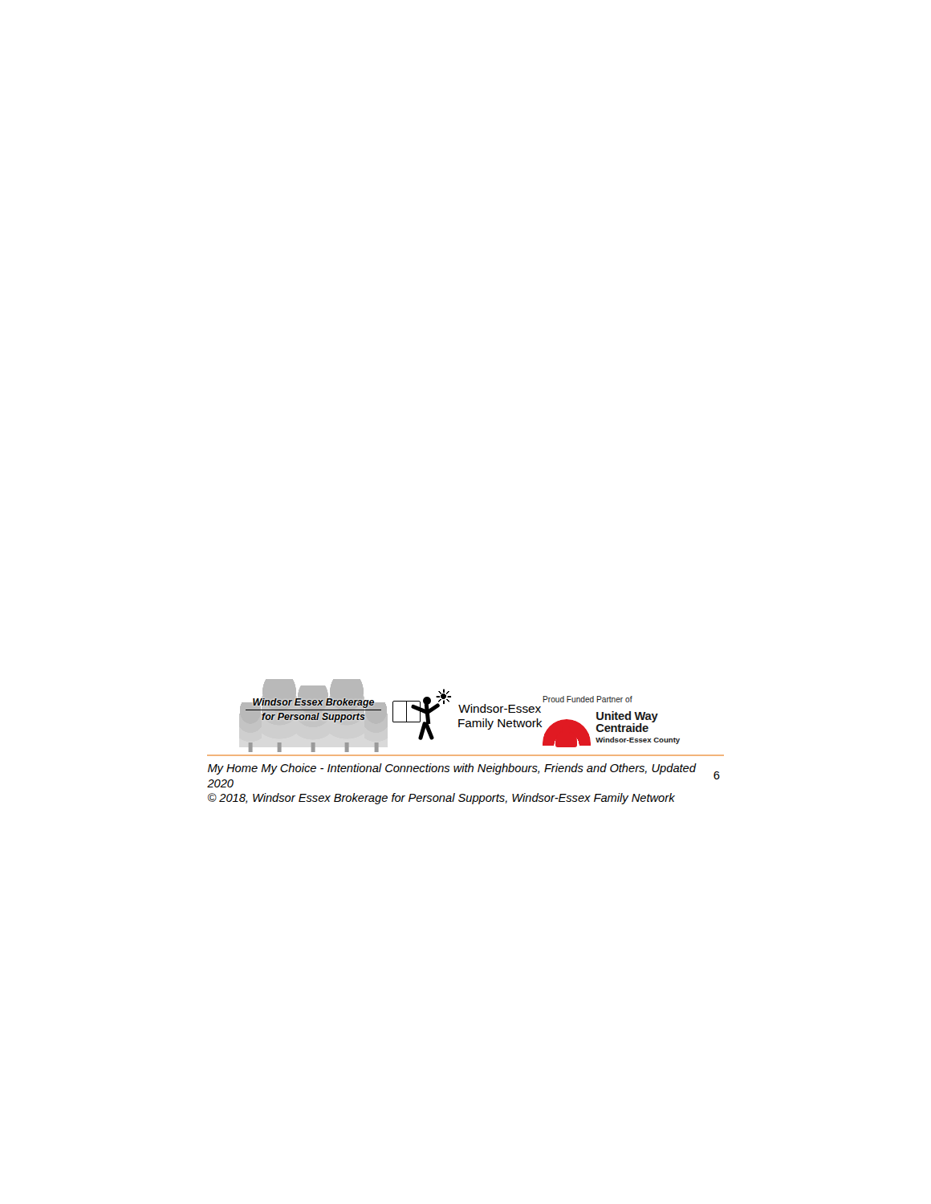Windsor Essex Brokerage for Personal Supports
Windsor-Essex
Family Network
Proud Funded Partner of
United Way
Centraide
Windsor-Essex County
My Home My Choice - Intentional Connections with Neighbours, Friends and Others, Updated 2020
© 2018, Windsor Essex Brokerage for Personal Supports, Windsor-Essex Family Network
6